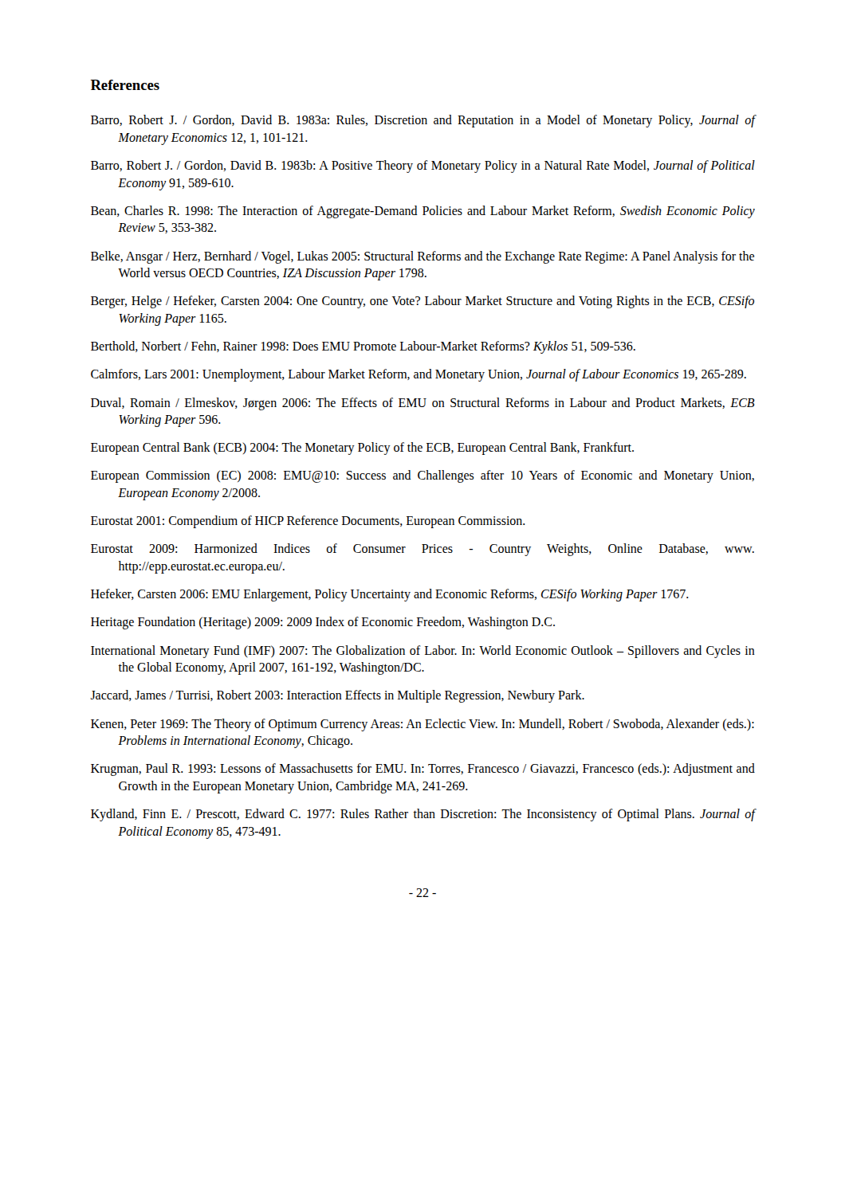References
Barro, Robert J. / Gordon, David B. 1983a: Rules, Discretion and Reputation in a Model of Monetary Policy, Journal of Monetary Economics 12, 1, 101-121.
Barro, Robert J. / Gordon, David B. 1983b: A Positive Theory of Monetary Policy in a Natural Rate Model, Journal of Political Economy 91, 589-610.
Bean, Charles R. 1998: The Interaction of Aggregate-Demand Policies and Labour Market Reform, Swedish Economic Policy Review 5, 353-382.
Belke, Ansgar / Herz, Bernhard / Vogel, Lukas 2005: Structural Reforms and the Exchange Rate Regime: A Panel Analysis for the World versus OECD Countries, IZA Discussion Paper 1798.
Berger, Helge / Hefeker, Carsten 2004: One Country, one Vote? Labour Market Structure and Voting Rights in the ECB, CESifo Working Paper 1165.
Berthold, Norbert / Fehn, Rainer 1998: Does EMU Promote Labour-Market Reforms? Kyklos 51, 509-536.
Calmfors, Lars 2001: Unemployment, Labour Market Reform, and Monetary Union, Journal of Labour Economics 19, 265-289.
Duval, Romain / Elmeskov, Jørgen 2006: The Effects of EMU on Structural Reforms in Labour and Product Markets, ECB Working Paper 596.
European Central Bank (ECB) 2004: The Monetary Policy of the ECB, European Central Bank, Frankfurt.
European Commission (EC) 2008: EMU@10: Success and Challenges after 10 Years of Economic and Monetary Union, European Economy 2/2008.
Eurostat 2001: Compendium of HICP Reference Documents, European Commission.
Eurostat 2009: Harmonized Indices of Consumer Prices - Country Weights, Online Database, www. http://epp.eurostat.ec.europa.eu/.
Hefeker, Carsten 2006: EMU Enlargement, Policy Uncertainty and Economic Reforms, CESifo Working Paper 1767.
Heritage Foundation (Heritage) 2009: 2009 Index of Economic Freedom, Washington D.C.
International Monetary Fund (IMF) 2007: The Globalization of Labor. In: World Economic Outlook – Spillovers and Cycles in the Global Economy, April 2007, 161-192, Washington/DC.
Jaccard, James / Turrisi, Robert 2003: Interaction Effects in Multiple Regression, Newbury Park.
Kenen, Peter 1969: The Theory of Optimum Currency Areas: An Eclectic View. In: Mundell, Robert / Swoboda, Alexander (eds.): Problems in International Economy, Chicago.
Krugman, Paul R. 1993: Lessons of Massachusetts for EMU. In: Torres, Francesco / Giavazzi, Francesco (eds.): Adjustment and Growth in the European Monetary Union, Cambridge MA, 241-269.
Kydland, Finn E. / Prescott, Edward C. 1977: Rules Rather than Discretion: The Inconsistency of Optimal Plans. Journal of Political Economy 85, 473-491.
- 22 -